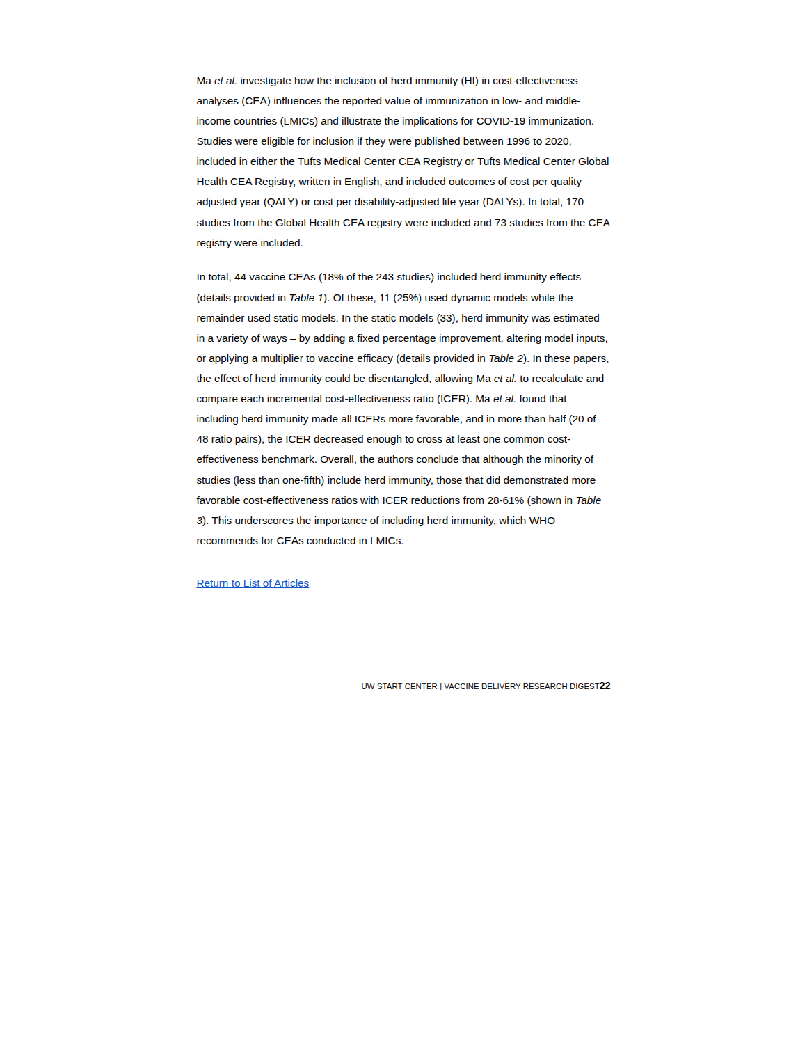Ma et al. investigate how the inclusion of herd immunity (HI) in cost-effectiveness analyses (CEA) influences the reported value of immunization in low- and middle-income countries (LMICs) and illustrate the implications for COVID-19 immunization. Studies were eligible for inclusion if they were published between 1996 to 2020, included in either the Tufts Medical Center CEA Registry or Tufts Medical Center Global Health CEA Registry, written in English, and included outcomes of cost per quality adjusted year (QALY) or cost per disability-adjusted life year (DALYs). In total, 170 studies from the Global Health CEA registry were included and 73 studies from the CEA registry were included.
In total, 44 vaccine CEAs (18% of the 243 studies) included herd immunity effects (details provided in Table 1). Of these, 11 (25%) used dynamic models while the remainder used static models. In the static models (33), herd immunity was estimated in a variety of ways – by adding a fixed percentage improvement, altering model inputs, or applying a multiplier to vaccine efficacy (details provided in Table 2). In these papers, the effect of herd immunity could be disentangled, allowing Ma et al. to recalculate and compare each incremental cost-effectiveness ratio (ICER). Ma et al. found that including herd immunity made all ICERs more favorable, and in more than half (20 of 48 ratio pairs), the ICER decreased enough to cross at least one common cost-effectiveness benchmark. Overall, the authors conclude that although the minority of studies (less than one-fifth) include herd immunity, those that did demonstrated more favorable cost-effectiveness ratios with ICER reductions from 28-61% (shown in Table 3). This underscores the importance of including herd immunity, which WHO recommends for CEAs conducted in LMICs.
Return to List of Articles
UW START CENTER | VACCINE DELIVERY RESEARCH DIGEST22